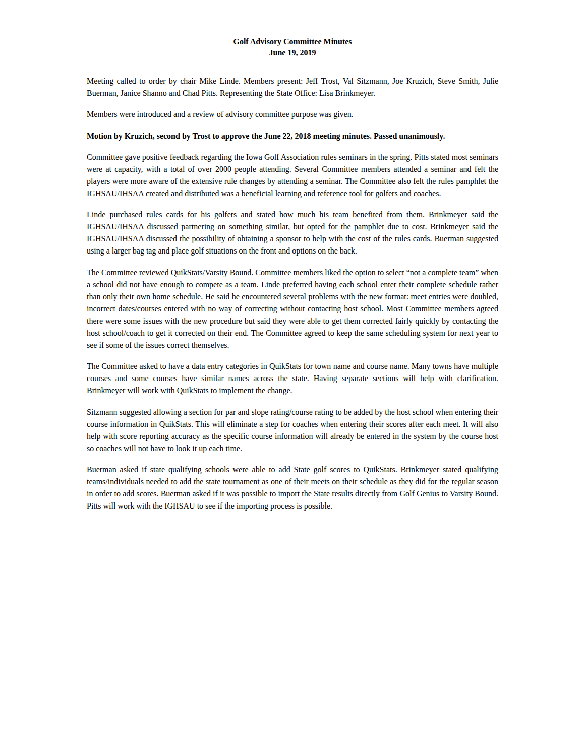Golf Advisory Committee Minutes
June 19, 2019
Meeting called to order by chair Mike Linde. Members present: Jeff Trost, Val Sitzmann, Joe Kruzich, Steve Smith, Julie Buerman, Janice Shanno and Chad Pitts. Representing the State Office: Lisa Brinkmeyer.
Members were introduced and a review of advisory committee purpose was given.
Motion by Kruzich, second by Trost to approve the June 22, 2018 meeting minutes. Passed unanimously.
Committee gave positive feedback regarding the Iowa Golf Association rules seminars in the spring. Pitts stated most seminars were at capacity, with a total of over 2000 people attending. Several Committee members attended a seminar and felt the players were more aware of the extensive rule changes by attending a seminar. The Committee also felt the rules pamphlet the IGHSAU/IHSAA created and distributed was a beneficial learning and reference tool for golfers and coaches.
Linde purchased rules cards for his golfers and stated how much his team benefited from them. Brinkmeyer said the IGHSAU/IHSAA discussed partnering on something similar, but opted for the pamphlet due to cost. Brinkmeyer said the IGHSAU/IHSAA discussed the possibility of obtaining a sponsor to help with the cost of the rules cards. Buerman suggested using a larger bag tag and place golf situations on the front and options on the back.
The Committee reviewed QuikStats/Varsity Bound. Committee members liked the option to select “not a complete team” when a school did not have enough to compete as a team. Linde preferred having each school enter their complete schedule rather than only their own home schedule. He said he encountered several problems with the new format: meet entries were doubled, incorrect dates/courses entered with no way of correcting without contacting host school. Most Committee members agreed there were some issues with the new procedure but said they were able to get them corrected fairly quickly by contacting the host school/coach to get it corrected on their end. The Committee agreed to keep the same scheduling system for next year to see if some of the issues correct themselves.
The Committee asked to have a data entry categories in QuikStats for town name and course name. Many towns have multiple courses and some courses have similar names across the state. Having separate sections will help with clarification. Brinkmeyer will work with QuikStats to implement the change.
Sitzmann suggested allowing a section for par and slope rating/course rating to be added by the host school when entering their course information in QuikStats. This will eliminate a step for coaches when entering their scores after each meet. It will also help with score reporting accuracy as the specific course information will already be entered in the system by the course host so coaches will not have to look it up each time.
Buerman asked if state qualifying schools were able to add State golf scores to QuikStats. Brinkmeyer stated qualifying teams/individuals needed to add the state tournament as one of their meets on their schedule as they did for the regular season in order to add scores. Buerman asked if it was possible to import the State results directly from Golf Genius to Varsity Bound. Pitts will work with the IGHSAU to see if the importing process is possible.